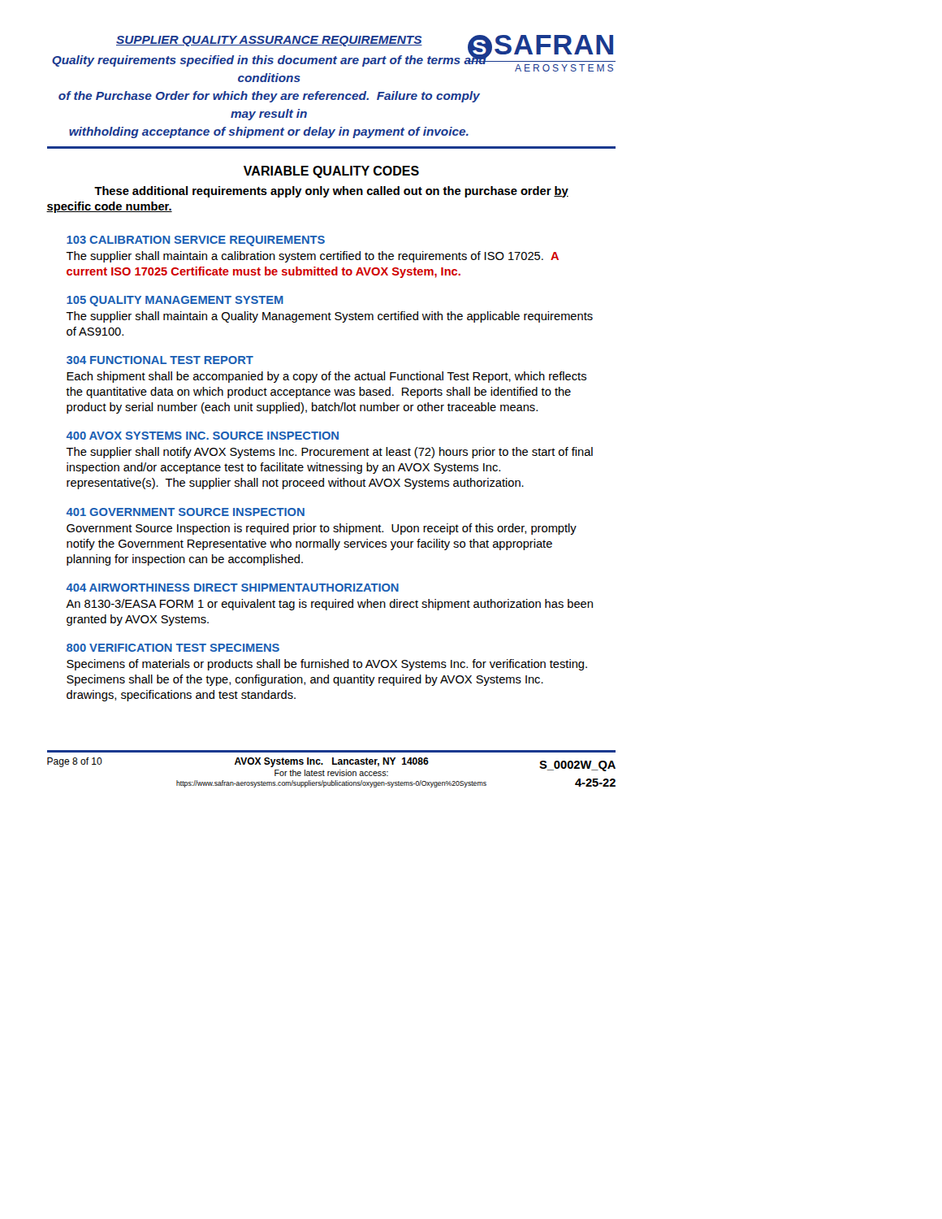SSAFRAN
AEROSYSTEMS
SUPPLIER QUALITY ASSURANCE REQUIREMENTS
Quality requirements specified in this document are part of the terms and conditions
of the Purchase Order for which they are referenced. Failure to comply may result in
withholding acceptance of shipment or delay in payment of invoice.
VARIABLE QUALITY CODES
These additional requirements apply only when called out on the purchase order by specific code number.
103 CALIBRATION SERVICE REQUIREMENTS
The supplier shall maintain a calibration system certified to the requirements of ISO 17025. A current ISO 17025 Certificate must be submitted to AVOX System, Inc.
105 QUALITY MANAGEMENT SYSTEM
The supplier shall maintain a Quality Management System certified with the applicable requirements of AS9100.
304 FUNCTIONAL TEST REPORT
Each shipment shall be accompanied by a copy of the actual Functional Test Report, which reflects the quantitative data on which product acceptance was based. Reports shall be identified to the product by serial number (each unit supplied), batch/lot number or other traceable means.
400 AVOX SYSTEMS INC. SOURCE INSPECTION
The supplier shall notify AVOX Systems Inc. Procurement at least (72) hours prior to the start of final inspection and/or acceptance test to facilitate witnessing by an AVOX Systems Inc. representative(s). The supplier shall not proceed without AVOX Systems authorization.
401 GOVERNMENT SOURCE INSPECTION
Government Source Inspection is required prior to shipment. Upon receipt of this order, promptly notify the Government Representative who normally services your facility so that appropriate planning for inspection can be accomplished.
404 AIRWORTHINESS DIRECT SHIPMENTAUTHORIZATION
An 8130-3/EASA FORM 1 or equivalent tag is required when direct shipment authorization has been granted by AVOX Systems.
800 VERIFICATION TEST SPECIMENS
Specimens of materials or products shall be furnished to AVOX Systems Inc. for verification testing. Specimens shall be of the type, configuration, and quantity required by AVOX Systems Inc. drawings, specifications and test standards.
| Page 8 of 10 | AVOX Systems Inc. Lancaster, NY 14086 For the latest revision access: https://www.safran-aerosystems.com/suppliers/publications/oxygen-systems-0/Oxygen%20Systems | S_0002W_QA 4-25-22 |